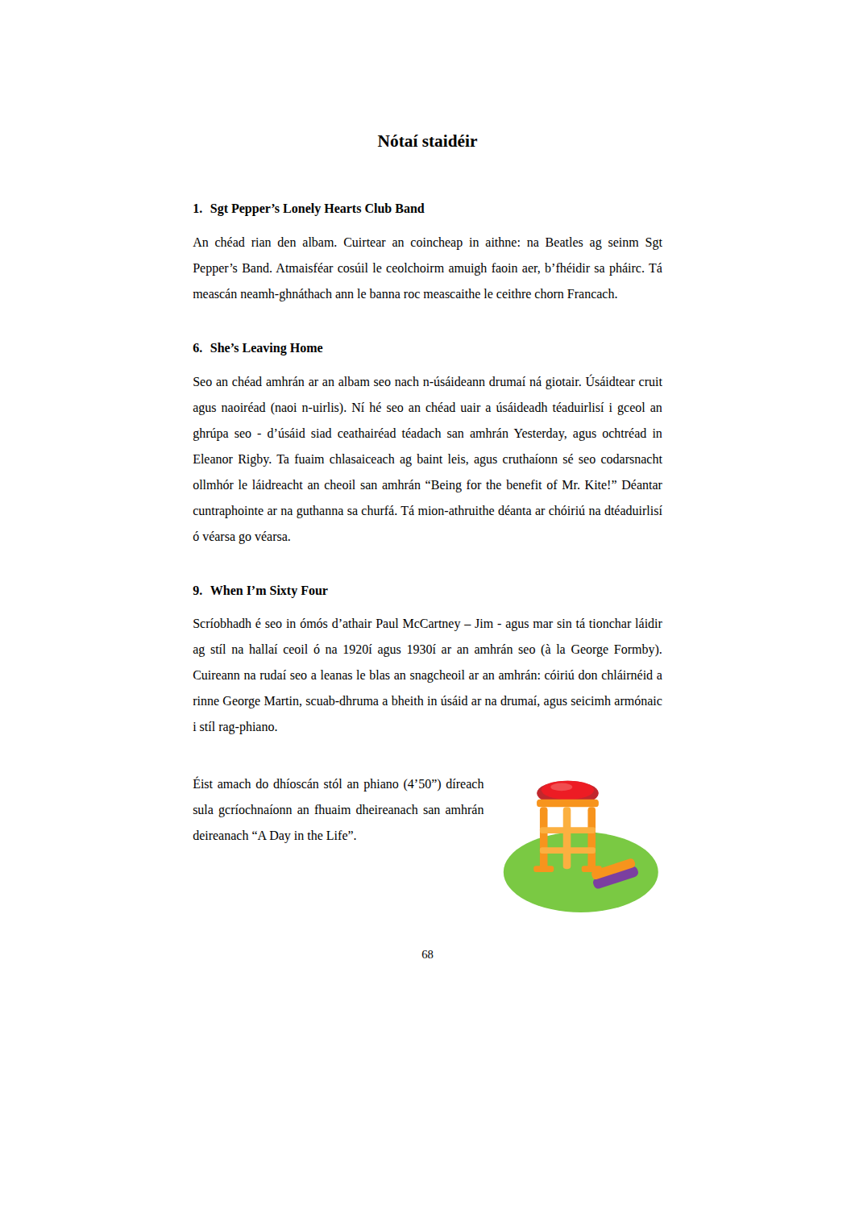Nótaí staidéir
1. Sgt Pepper’s Lonely Hearts Club Band
An chéad rian den albam. Cuirtear an coincheap in aithne: na Beatles ag seinm Sgt Pepper’s Band. Atmaisféar cosúil le ceolchoirm amuigh faoin aer, b’fhéidir sa pháirc. Tá meascán neamh-ghnáthach ann le banna roc meascaithe le ceithre chorn Francach.
6. She’s Leaving Home
Seo an chéad amhrán ar an albam seo nach n-úsáideann drumaí ná giotair. Úsáidtear cruit agus naoiréad (naoi n-uirlis). Ní hé seo an chéad uair a úsáideadh téaduirlisí i gceol an ghrúpa seo - d’úsáid siad ceathairéad téadach san amhrán Yesterday, agus ochtréad in Eleanor Rigby. Ta fuaim chlasaiceach ag baint leis, agus cruthaíonn sé seo codarsnacht ollmhór le láidreacht an cheoil san amhrán “Being for the benefit of Mr. Kite!” Déantar cuntraphointe ar na guthanna sa churfá. Tá mion-athruithe déanta ar chóiriú na dtéaduirlisí ó véarsa go véarsa.
9. When I’m Sixty Four
Scríobhadh é seo in ómós d’athair Paul McCartney – Jim - agus mar sin tá tionchar láidir ag stíl na hallaí ceoil ó na 1920í agus 1930í ar an amhrán seo (à la George Formby). Cuireann na rudaí seo a leanas le blas an snagcheoil ar an amhrán: cóiriú don chláirnéid a rinne George Martin, scuab-dhruma a bheith in úsáid ar na drumaí, agus seicimh armónaic i stíl rag-phiano.
Éist amach do dhíoscán stól an phiano (4’50”) díreach sula gcríochnaíonn an fhuaim dheireanach san amhrán deireanach “A Day in the Life”.
68